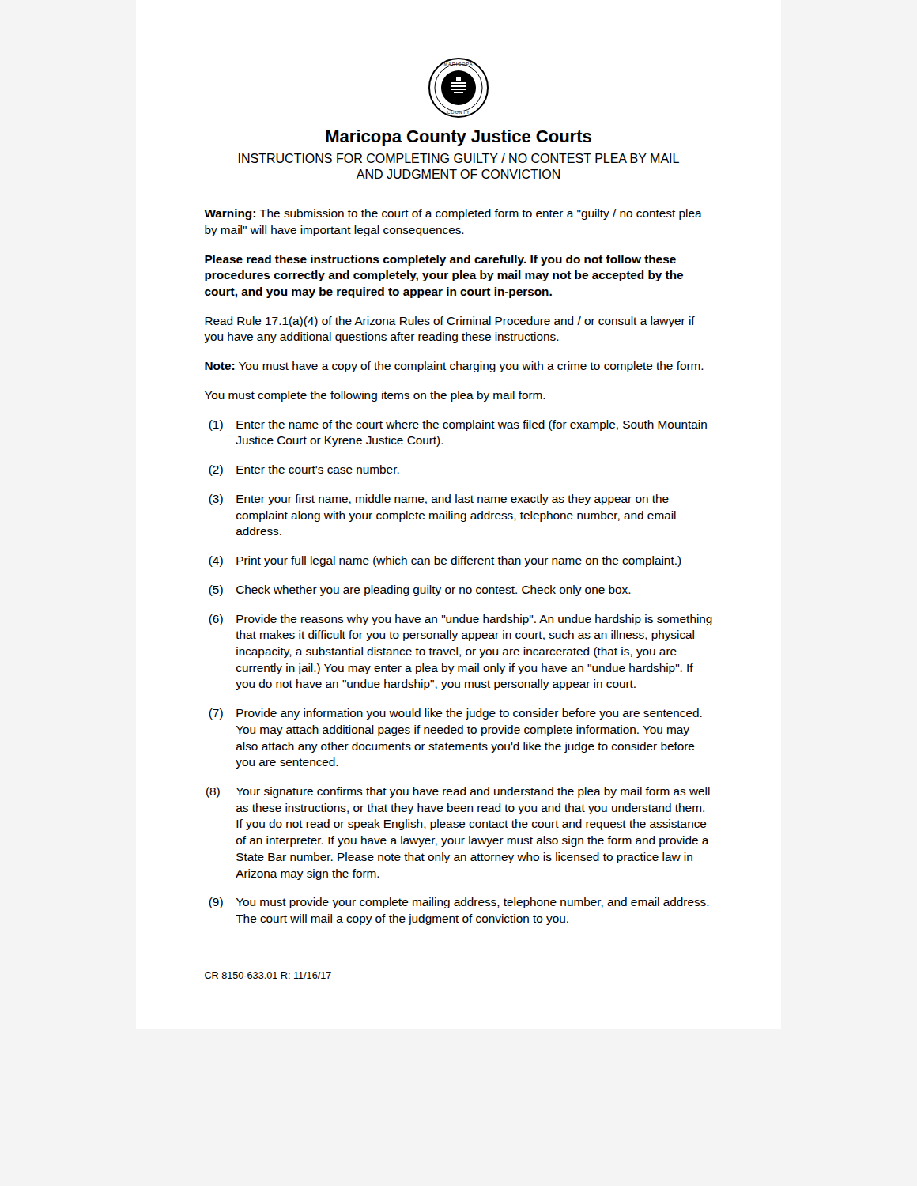MARICOPA COUNTY
Maricopa County Justice Courts
INSTRUCTIONS FOR COMPLETING GUILTY / NO CONTEST PLEA BY MAIL
AND JUDGMENT OF CONVICTION
Warning: The submission to the court of a completed form to enter a "guilty / no contest plea by mail" will have important legal consequences.
Please read these instructions completely and carefully. If you do not follow these procedures correctly and completely, your plea by mail may not be accepted by the court, and you may be required to appear in court in-person.
Read Rule 17.1(a)(4) of the Arizona Rules of Criminal Procedure and / or consult a lawyer if you have any additional questions after reading these instructions.
Note: You must have a copy of the complaint charging you with a crime to complete the form.
You must complete the following items on the plea by mail form.
(1) Enter the name of the court where the complaint was filed (for example, South Mountain Justice Court or Kyrene Justice Court).
(2) Enter the court's case number.
(3) Enter your first name, middle name, and last name exactly as they appear on the complaint along with your complete mailing address, telephone number, and email address.
(4) Print your full legal name (which can be different than your name on the complaint.)
(5) Check whether you are pleading guilty or no contest. Check only one box.
(6) Provide the reasons why you have an "undue hardship". An undue hardship is something that makes it difficult for you to personally appear in court, such as an illness, physical incapacity, a substantial distance to travel, or you are incarcerated (that is, you are currently in jail.) You may enter a plea by mail only if you have an "undue hardship". If you do not have an "undue hardship", you must personally appear in court.
(7) Provide any information you would like the judge to consider before you are sentenced. You may attach additional pages if needed to provide complete information. You may also attach any other documents or statements you'd like the judge to consider before you are sentenced.
(8) Your signature confirms that you have read and understand the plea by mail form as well as these instructions, or that they have been read to you and that you understand them. If you do not read or speak English, please contact the court and request the assistance of an interpreter. If you have a lawyer, your lawyer must also sign the form and provide a State Bar number. Please note that only an attorney who is licensed to practice law in Arizona may sign the form.
(9) You must provide your complete mailing address, telephone number, and email address. The court will mail a copy of the judgment of conviction to you.
CR 8150-633.01 R: 11/16/17